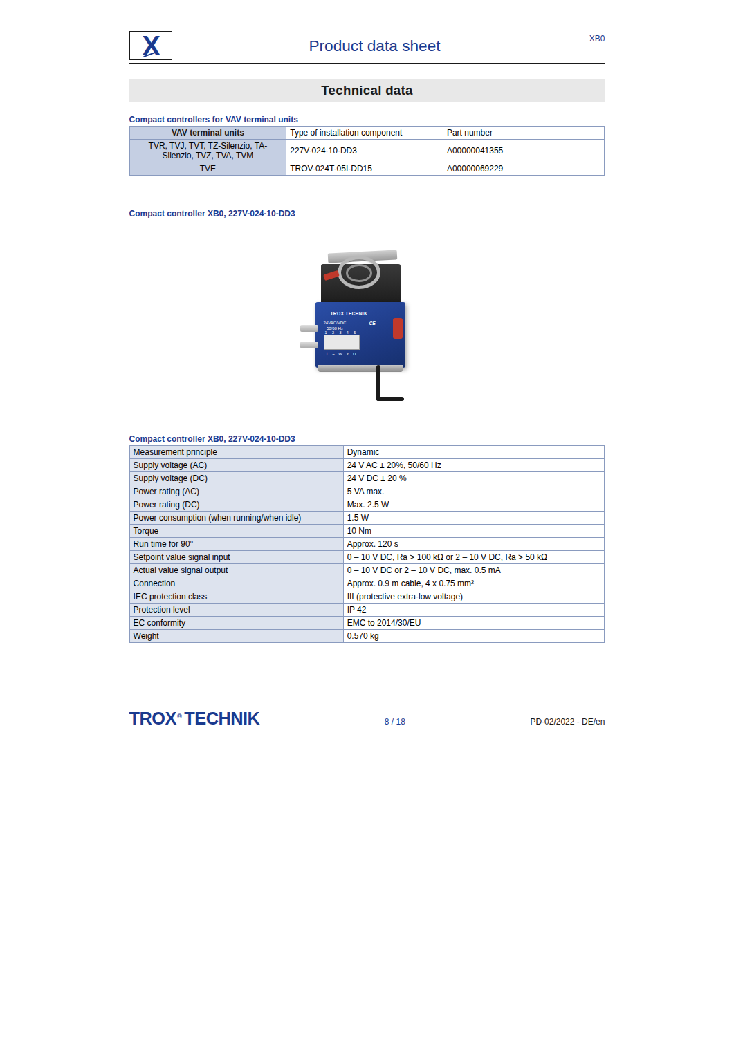X
Product data sheet
XB0
Technical data
Compact controllers for VAV terminal units
| VAV terminal units | Type of installation component | Part number |
| TVR, TVJ, TVT, TZ-Silenzio, TA-Silenzio, TVZ, TVA, TVM | 227V-024-10-DD3 | A00000041355 |
| TVE | TROV-024T-05I-DD15 | A00000069229 |
Compact controller XB0, 227V-024-10-DD3
TROX TECHNIK
24VAC/VDC
50/60 Hz
CE
1 2 3 4 5
⊥ ~ W Y U
Compact controller XB0, 227V-024-10-DD3
| Measurement principle | Dynamic |
| Supply voltage (AC) | 24 V AC ± 20%, 50/60 Hz |
| Supply voltage (DC) | 24 V DC ± 20 % |
| Power rating (AC) | 5 VA max. |
| Power rating (DC) | Max. 2.5 W |
| Power consumption (when running/when idle) | 1.5 W |
| Torque | 10 Nm |
| Run time for 90° | Approx. 120 s |
| Setpoint value signal input | 0 – 10 V DC, Ra > 100 kΩ or 2 – 10 V DC, Ra > 50 kΩ |
| Actual value signal output | 0 – 10 V DC or 2 – 10 V DC, max. 0.5 mA |
| Connection | Approx. 0.9 m cable, 4 x 0.75 mm² |
| IEC protection class | III (protective extra-low voltage) |
| Protection level | IP 42 |
| EC conformity | EMC to 2014/30/EU |
| Weight | 0.570 kg |
TROX®TECHNIK
8 / 18
PD-02/2022 - DE/en